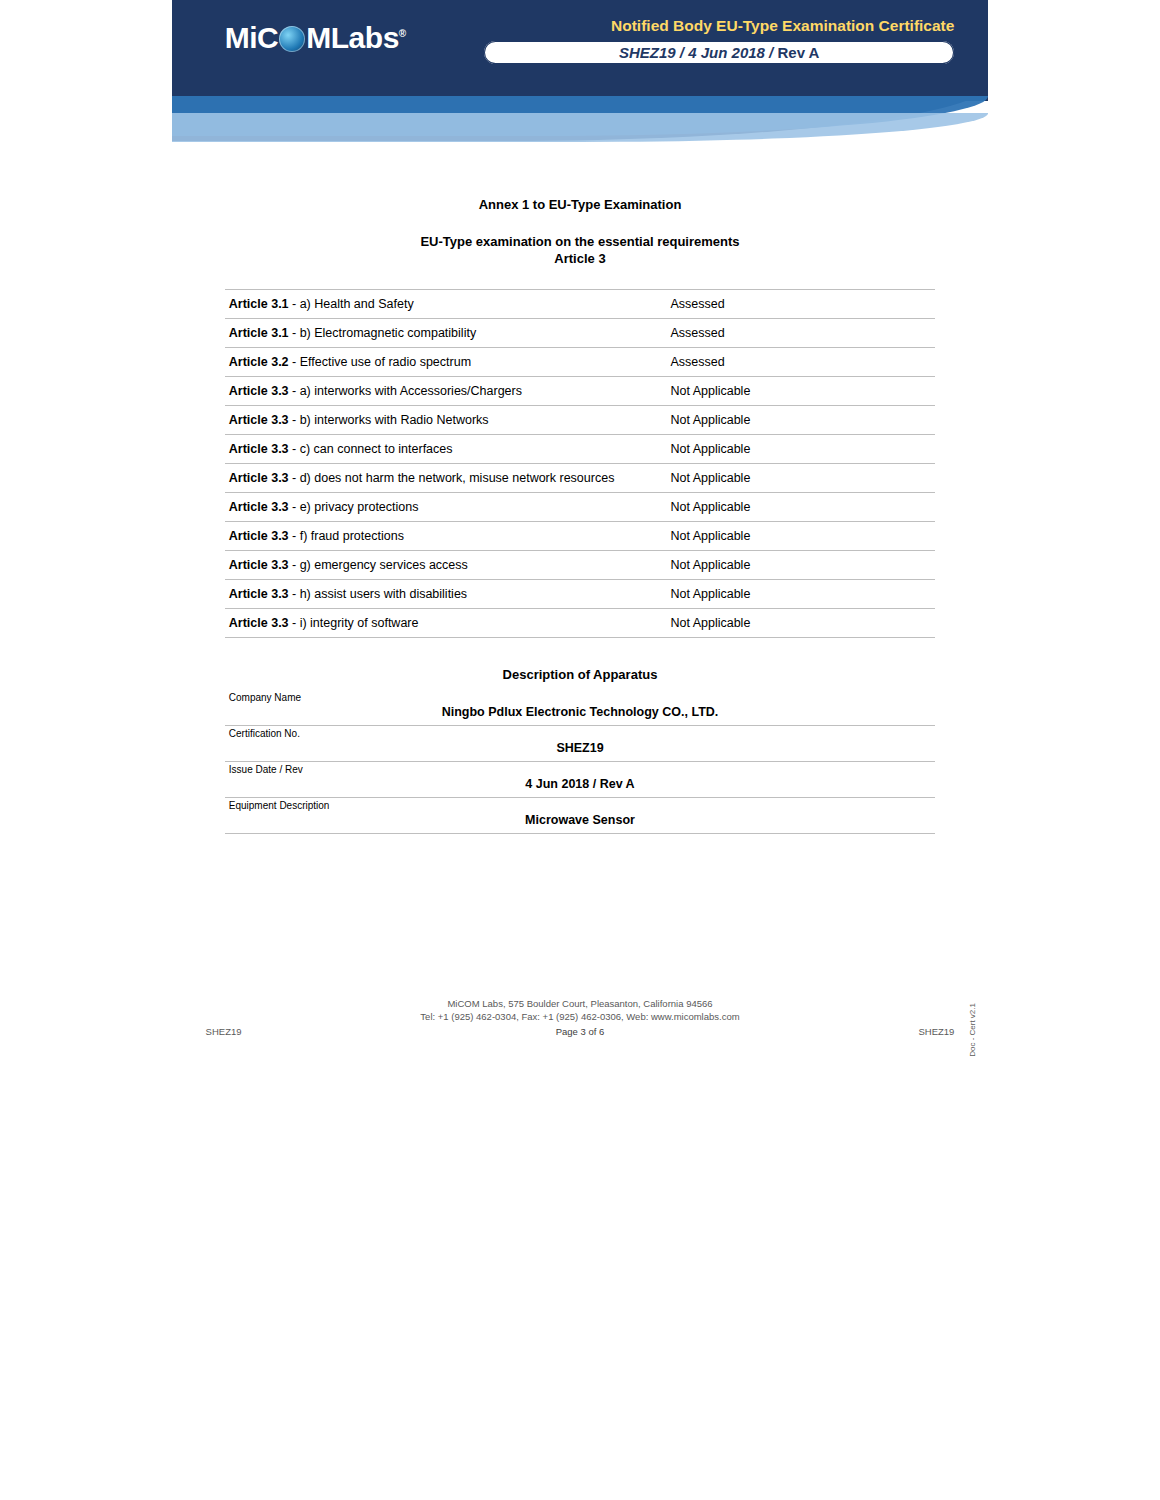MiC MLabs®
Notified Body EU-Type Examination Certificate
SHEZ19 / 4 Jun 2018 / Rev A
for Radio Equipment Directive (RED) 2014/53/EU
Annex 1 to EU-Type Examination
EU-Type examination on the essential requirements Article 3
| Article 3.1 - a) Health and Safety | Assessed |
| Article 3.1 - b) Electromagnetic compatibility | Assessed |
| Article 3.2 - Effective use of radio spectrum | Assessed |
| Article 3.3 - a) interworks with Accessories/Chargers | Not Applicable |
| Article 3.3 - b) interworks with Radio Networks | Not Applicable |
| Article 3.3 - c) can connect to interfaces | Not Applicable |
| Article 3.3 - d) does not harm the network, misuse network resources | Not Applicable |
| Article 3.3 - e) privacy protections | Not Applicable |
| Article 3.3 - f) fraud protections | Not Applicable |
| Article 3.3 - g) emergency services access | Not Applicable |
| Article 3.3 - h) assist users with disabilities | Not Applicable |
| Article 3.3 - i) integrity of software | Not Applicable |
Description of Apparatus
| Company Name Ningbo Pdlux Electronic Technology CO., LTD. |
| Certification No. SHEZ19 |
| Issue Date / Rev 4 Jun 2018 / Rev A |
| Equipment Description Microwave Sensor |
Doc - Cert v2.1
MiCOM Labs, 575 Boulder Court, Pleasanton, California 94566
Tel: +1 (925) 462-0304, Fax: +1 (925) 462-0306, Web: www.micomlabs.com
SHEZ19
Page 3 of 6
SHEZ19